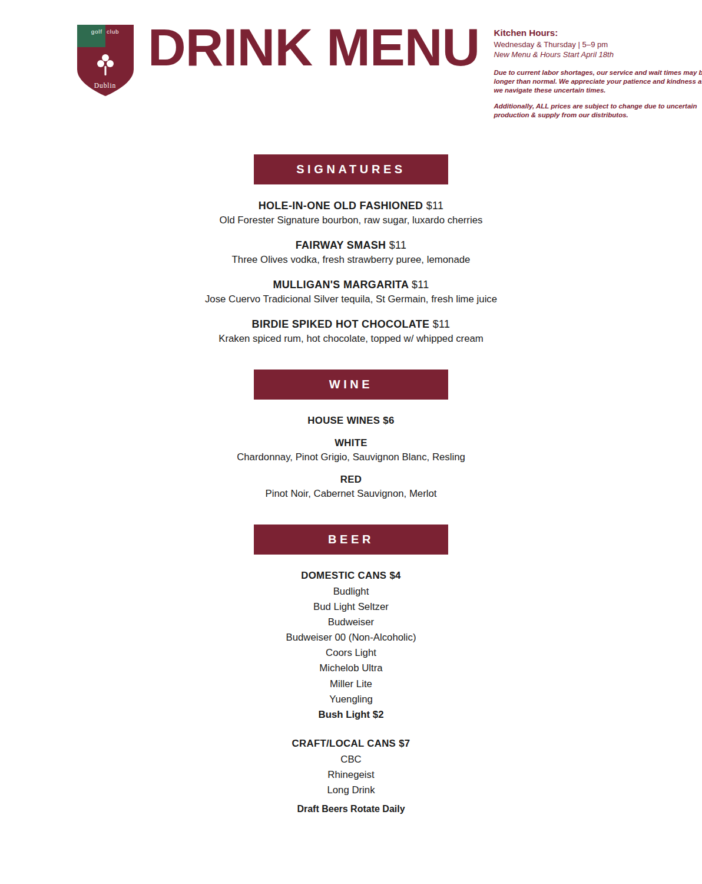golf club
Dublin
Drink Menu
Kitchen Hours:
Wednesday & Thursday | 5–9 pm
New Menu & Hours Start April 18th
Due to current labor shortages, our service and wait times may be longer than normal. We appreciate your patience and kindness as we navigate these uncertain times.
Additionally, ALL prices are subject to change due to uncertain production & supply from our distributos.
Signatures
Hole-In-One Old Fashioned $11
Old Forester Signature bourbon, raw sugar, luxardo cherries
Fairway Smash $11
Three Olives vodka, fresh strawberry puree, lemonade
Mulligan's Margarita $11
Jose Cuervo Tradicional Silver tequila, St Germain, fresh lime juice
Birdie Spiked Hot Chocolate $11
Kraken spiced rum, hot chocolate, topped w/ whipped cream
Wine
House Wines $6
White
Chardonnay, Pinot Grigio, Sauvignon Blanc, Resling
Red
Pinot Noir, Cabernet Sauvignon, Merlot
Beer
Domestic Cans $4
Budlight
Bud Light Seltzer
Budweiser
Budweiser 00 (Non-Alcoholic)
Coors Light
Michelob Ultra
Miller Lite
Yuengling
Bush Light $2
Craft/Local Cans $7
CBC
Rhinegeist
Long Drink
Draft Beers Rotate Daily